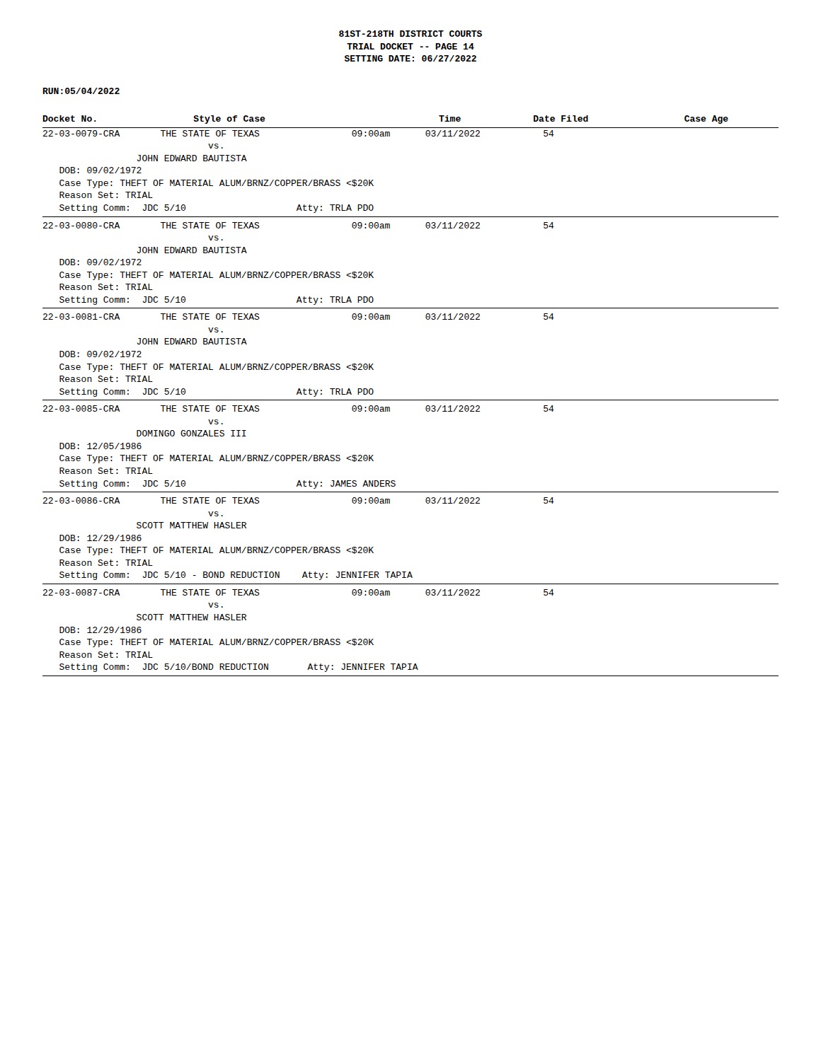81ST-218TH DISTRICT COURTS
TRIAL DOCKET -- PAGE 14
SETTING DATE: 06/27/2022
RUN:05/04/2022
| Docket No. | Style of Case | Time | Date Filed | Case Age |
| --- | --- | --- | --- | --- |
22-03-0079-CRA
THE STATE OF TEXAS
09:00am
03/11/2022
54
vs.
JOHN EDWARD BAUTISTA
DOB: 09/02/1972
Case Type: THEFT OF MATERIAL ALUM/BRNZ/COPPER/BRASS <$20K
Reason Set: TRIAL
Setting Comm: JDC 5/10 Atty: TRLA PDO
22-03-0080-CRA
THE STATE OF TEXAS
09:00am
03/11/2022
54
vs.
JOHN EDWARD BAUTISTA
DOB: 09/02/1972
Case Type: THEFT OF MATERIAL ALUM/BRNZ/COPPER/BRASS <$20K
Reason Set: TRIAL
Setting Comm: JDC 5/10 Atty: TRLA PDO
22-03-0081-CRA
THE STATE OF TEXAS
09:00am
03/11/2022
54
vs.
JOHN EDWARD BAUTISTA
DOB: 09/02/1972
Case Type: THEFT OF MATERIAL ALUM/BRNZ/COPPER/BRASS <$20K
Reason Set: TRIAL
Setting Comm: JDC 5/10 Atty: TRLA PDO
22-03-0085-CRA
THE STATE OF TEXAS
09:00am
03/11/2022
54
vs.
DOMINGO GONZALES III
DOB: 12/05/1986
Case Type: THEFT OF MATERIAL ALUM/BRNZ/COPPER/BRASS <$20K
Reason Set: TRIAL
Setting Comm: JDC 5/10 Atty: JAMES ANDERS
22-03-0086-CRA
THE STATE OF TEXAS
09:00am
03/11/2022
54
vs.
SCOTT MATTHEW HASLER
DOB: 12/29/1986
Case Type: THEFT OF MATERIAL ALUM/BRNZ/COPPER/BRASS <$20K
Reason Set: TRIAL
Setting Comm: JDC 5/10 - BOND REDUCTION Atty: JENNIFER TAPIA
22-03-0087-CRA
THE STATE OF TEXAS
09:00am
03/11/2022
54
vs.
SCOTT MATTHEW HASLER
DOB: 12/29/1986
Case Type: THEFT OF MATERIAL ALUM/BRNZ/COPPER/BRASS <$20K
Reason Set: TRIAL
Setting Comm: JDC 5/10/BOND REDUCTION Atty: JENNIFER TAPIA